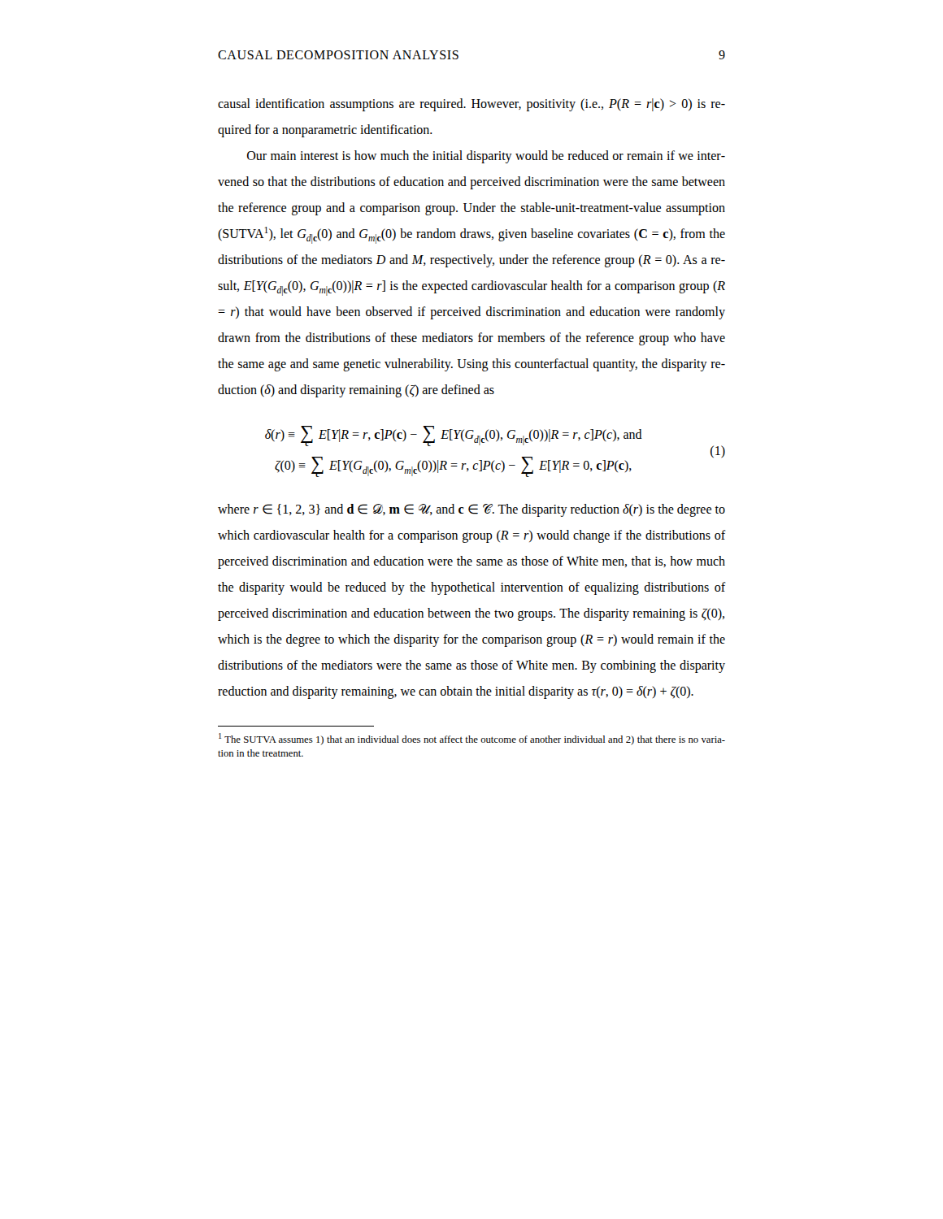Causal Decomposition Analysis 9
causal identification assumptions are required. However, positivity (i.e., P(R = r|c) > 0) is required for a nonparametric identification.
Our main interest is how much the initial disparity would be reduced or remain if we intervened so that the distributions of education and perceived discrimination were the same between the reference group and a comparison group. Under the stable-unit-treatment-value assumption (SUTVA1), let Gd|c(0) and Gm|c(0) be random draws, given baseline covariates (C = c), from the distributions of the mediators D and M, respectively, under the reference group (R = 0). As a result, E[Y(Gd|c(0), Gm|c(0))|R = r] is the expected cardiovascular health for a comparison group (R = r) that would have been observed if perceived discrimination and education were randomly drawn from the distributions of these mediators for members of the reference group who have the same age and same genetic vulnerability. Using this counterfactual quantity, the disparity reduction (δ) and disparity remaining (ζ) are defined as
δ(r) ≡ ∑c E[Y|R = r, c]P(c) − ∑c E[Y(Gd|c(0), Gm|c(0))|R = r, c]P(c), and
ζ(0) ≡ ∑c E[Y(Gd|c(0), Gm|c(0))|R = r, c]P(c) − ∑c E[Y|R = 0, c]P(c),
(1)
where r ∈ {1, 2, 3} and d ∈ 𝒟, m ∈ 𝒰, and c ∈ 𝒞. The disparity reduction δ(r) is the degree to which cardiovascular health for a comparison group (R = r) would change if the distributions of perceived discrimination and education were the same as those of White men, that is, how much the disparity would be reduced by the hypothetical intervention of equalizing distributions of perceived discrimination and education between the two groups. The disparity remaining is ζ(0), which is the degree to which the disparity for the comparison group (R = r) would remain if the distributions of the mediators were the same as those of White men. By combining the disparity reduction and disparity remaining, we can obtain the initial disparity as τ(r, 0) = δ(r) + ζ(0).
1 The SUTVA assumes 1) that an individual does not affect the outcome of another individual and 2) that there is no variation in the treatment.